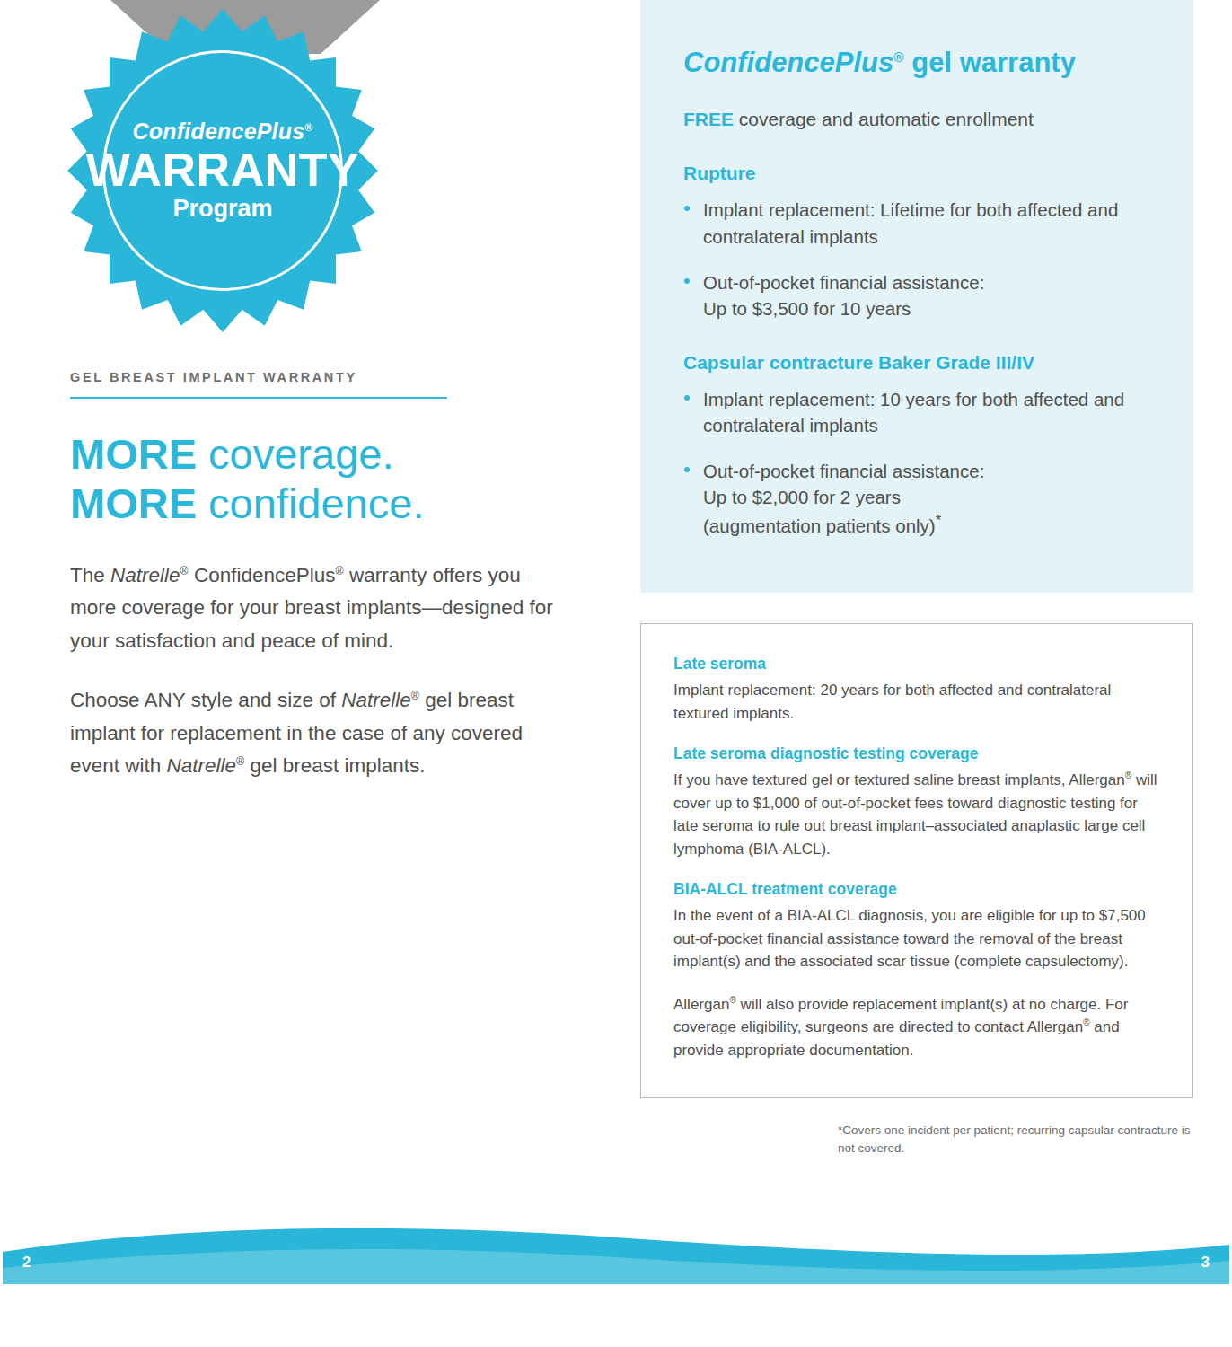ConfidencePlus® WARRANTY Program
Gel Breast Implant Warranty
MORE coverage.
MORE confidence.
The Natrelle® ConfidencePlus® warranty offers you more coverage for your breast implants—designed for your satisfaction and peace of mind.
Choose ANY style and size of Natrelle® gel breast implant for replacement in the case of any covered event with Natrelle® gel breast implants.
ConfidencePlus® gel warranty
FREE coverage and automatic enrollment
Rupture
Implant replacement: Lifetime for both affected and contralateral implants
Out-of-pocket financial assistance:
Up to $3,500 for 10 years
Capsular contracture Baker Grade III/IV
Implant replacement: 10 years for both affected and contralateral implants
Out-of-pocket financial assistance:
Up to $2,000 for 2 years
(augmentation patients only)*
Late seroma
Implant replacement: 20 years for both affected and contralateral textured implants.
Late seroma diagnostic testing coverage
If you have textured gel or textured saline breast implants, Allergan® will cover up to $1,000 of out-of-pocket fees toward diagnostic testing for late seroma to rule out breast implant–associated anaplastic large cell lymphoma (BIA-ALCL).
BIA-ALCL treatment coverage
In the event of a BIA-ALCL diagnosis, you are eligible for up to $7,500 out-of-pocket financial assistance toward the removal of the breast implant(s) and the associated scar tissue (complete capsulectomy).
Allergan® will also provide replacement implant(s) at no charge. For coverage eligibility, surgeons are directed to contact Allergan® and provide appropriate documentation.
*Covers one incident per patient; recurring capsular contracture is not covered.
2 3